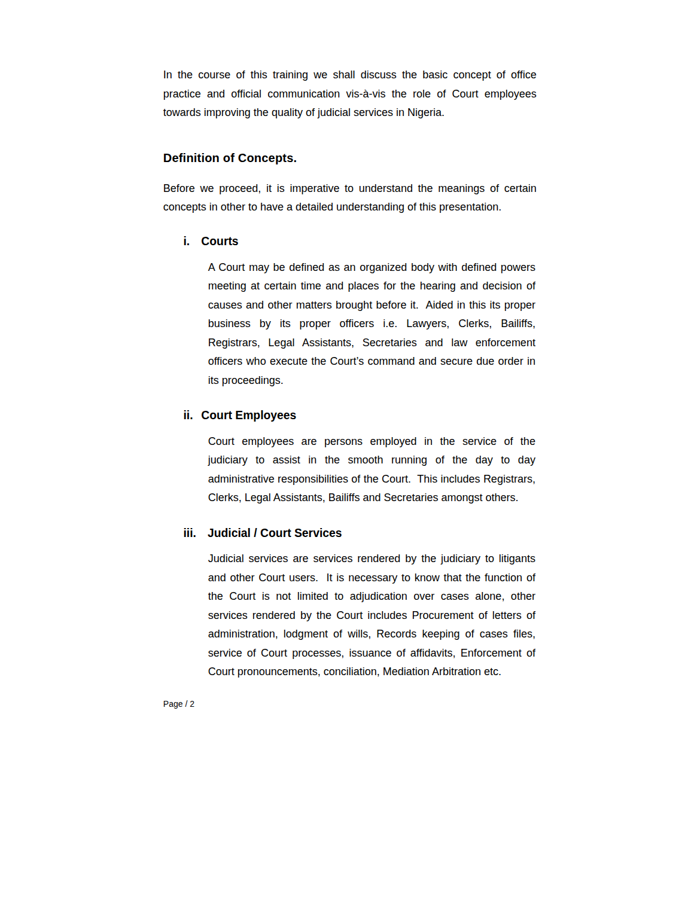In the course of this training we shall discuss the basic concept of office practice and official communication vis-à-vis the role of Court employees towards improving the quality of judicial services in Nigeria.
Definition of Concepts.
Before we proceed, it is imperative to understand the meanings of certain concepts in other to have a detailed understanding of this presentation.
i. Courts
A Court may be defined as an organized body with defined powers meeting at certain time and places for the hearing and decision of causes and other matters brought before it. Aided in this its proper business by its proper officers i.e. Lawyers, Clerks, Bailiffs, Registrars, Legal Assistants, Secretaries and law enforcement officers who execute the Court’s command and secure due order in its proceedings.
ii. Court Employees
Court employees are persons employed in the service of the judiciary to assist in the smooth running of the day to day administrative responsibilities of the Court. This includes Registrars, Clerks, Legal Assistants, Bailiffs and Secretaries amongst others.
iii. Judicial / Court Services
Judicial services are services rendered by the judiciary to litigants and other Court users. It is necessary to know that the function of the Court is not limited to adjudication over cases alone, other services rendered by the Court includes Procurement of letters of administration, lodgment of wills, Records keeping of cases files, service of Court processes, issuance of affidavits, Enforcement of Court pronouncements, conciliation, Mediation Arbitration etc.
Page / 2